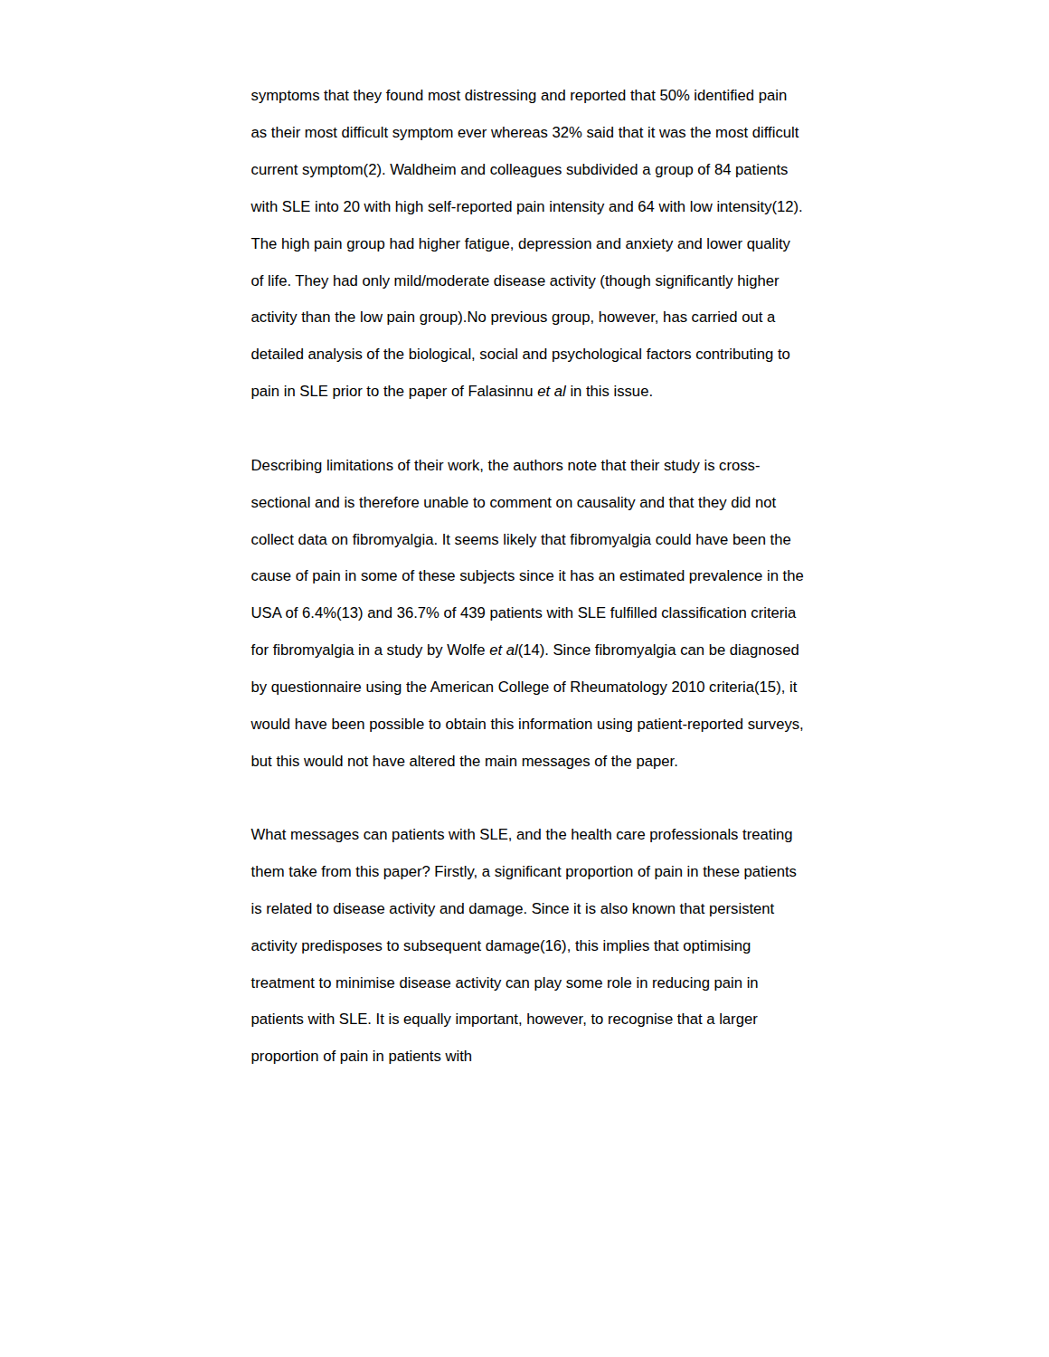symptoms that they found most distressing and reported that 50% identified pain as their most difficult symptom ever whereas 32% said that it was the most difficult current symptom(2). Waldheim and colleagues subdivided a group of 84 patients with SLE into 20 with high self-reported pain intensity and 64 with low intensity(12). The high pain group had higher fatigue, depression and anxiety and lower quality of life. They had only mild/moderate disease activity (though significantly higher activity than the low pain group).No previous group, however, has carried out a detailed analysis of the biological, social and psychological factors contributing to pain in SLE prior to the paper of Falasinnu et al in this issue.
Describing limitations of their work, the authors note that their study is cross-sectional and is therefore unable to comment on causality and that they did not collect data on fibromyalgia. It seems likely that fibromyalgia could have been the cause of pain in some of these subjects since it has an estimated prevalence in the USA of 6.4%(13) and 36.7% of 439 patients with SLE fulfilled classification criteria for fibromyalgia in a study by Wolfe et al(14). Since fibromyalgia can be diagnosed by questionnaire using the American College of Rheumatology 2010 criteria(15), it would have been possible to obtain this information using patient-reported surveys, but this would not have altered the main messages of the paper.
What messages can patients with SLE, and the health care professionals treating them take from this paper? Firstly, a significant proportion of pain in these patients is related to disease activity and damage. Since it is also known that persistent activity predisposes to subsequent damage(16), this implies that optimising treatment to minimise disease activity can play some role in reducing pain in patients with SLE. It is equally important, however, to recognise that a larger proportion of pain in patients with